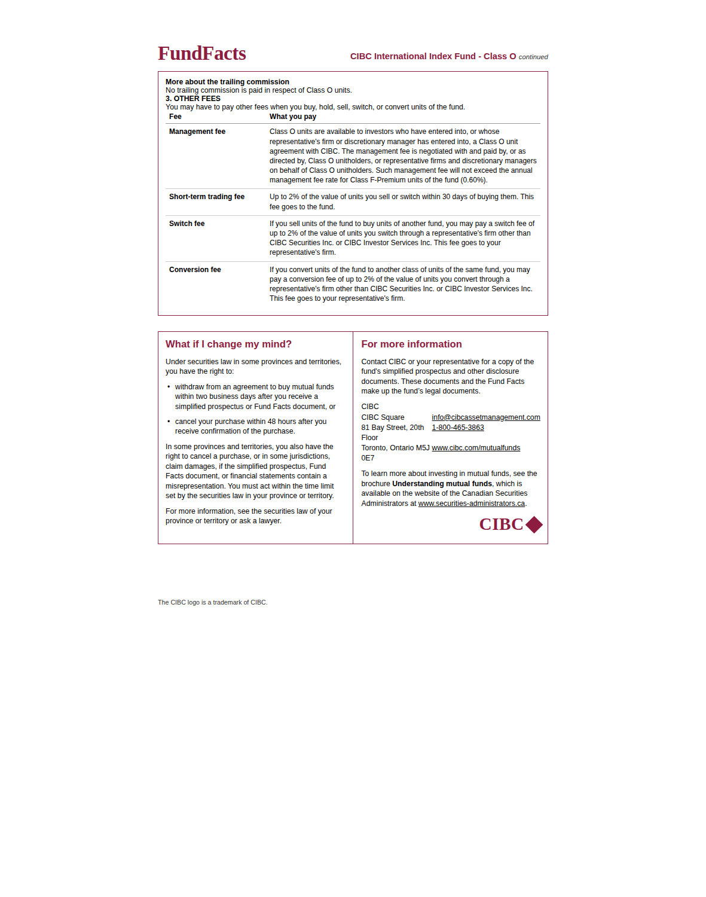FundFacts
CIBC International Index Fund - Class O continued
More about the trailing commission
No trailing commission is paid in respect of Class O units.
3. OTHER FEES
You may have to pay other fees when you buy, hold, sell, switch, or convert units of the fund.
| Fee | What you pay |
| --- | --- |
| Management fee | Class O units are available to investors who have entered into, or whose representative's firm or discretionary manager has entered into, a Class O unit agreement with CIBC. The management fee is negotiated with and paid by, or as directed by, Class O unitholders, or representative firms and discretionary managers on behalf of Class O unitholders. Such management fee will not exceed the annual management fee rate for Class F-Premium units of the fund (0.60%). |
| Short-term trading fee | Up to 2% of the value of units you sell or switch within 30 days of buying them. This fee goes to the fund. |
| Switch fee | If you sell units of the fund to buy units of another fund, you may pay a switch fee of up to 2% of the value of units you switch through a representative's firm other than CIBC Securities Inc. or CIBC Investor Services Inc. This fee goes to your representative's firm. |
| Conversion fee | If you convert units of the fund to another class of units of the same fund, you may pay a conversion fee of up to 2% of the value of units you convert through a representative's firm other than CIBC Securities Inc. or CIBC Investor Services Inc. This fee goes to your representative's firm. |
What if I change my mind?
Under securities law in some provinces and territories, you have the right to:
withdraw from an agreement to buy mutual funds within two business days after you receive a simplified prospectus or Fund Facts document, or
cancel your purchase within 48 hours after you receive confirmation of the purchase.
In some provinces and territories, you also have the right to cancel a purchase, or in some jurisdictions, claim damages, if the simplified prospectus, Fund Facts document, or financial statements contain a misrepresentation. You must act within the time limit set by the securities law in your province or territory.
For more information, see the securities law of your province or territory or ask a lawyer.
For more information
Contact CIBC or your representative for a copy of the fund's simplified prospectus and other disclosure documents. These documents and the Fund Facts make up the fund’s legal documents.
| CIBC | |
| CIBC Square | info@cibcassetmanagement.com |
| 81 Bay Street, 20th Floor | 1-800-465-3863 |
| Toronto, Ontario M5J 0E7 | www.cibc.com/mutualfunds |
To learn more about investing in mutual funds, see the brochure Understanding mutual funds, which is available on the website of the Canadian Securities Administrators at www.securities-administrators.ca.
CIBC
The CIBC logo is a trademark of CIBC.